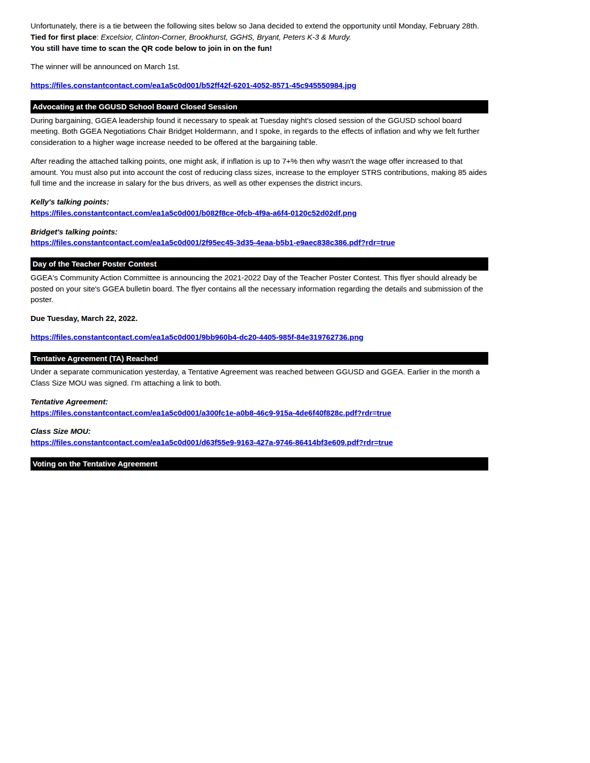Unfortunately, there is a tie between the following sites below so Jana decided to extend the opportunity until Monday, February 28th.
Tied for first place: Excelsior, Clinton-Corner, Brookhurst, GGHS, Bryant, Peters K-3 & Murdy.
You still have time to scan the QR code below to join in on the fun!
The winner will be announced on March 1st.
https://files.constantcontact.com/ea1a5c0d001/b52ff42f-6201-4052-8571-45c945550984.jpg
Advocating at the GGUSD School Board Closed Session
During bargaining, GGEA leadership found it necessary to speak at Tuesday night's closed session of the GGUSD school board meeting. Both GGEA Negotiations Chair Bridget Holdermann, and I spoke, in regards to the effects of inflation and why we felt further consideration to a higher wage increase needed to be offered at the bargaining table.
After reading the attached talking points, one might ask, if inflation is up to 7+% then why wasn't the wage offer increased to that amount. You must also put into account the cost of reducing class sizes, increase to the employer STRS contributions, making 85 aides full time and the increase in salary for the bus drivers, as well as other expenses the district incurs.
Kelly's talking points:
https://files.constantcontact.com/ea1a5c0d001/b082f8ce-0fcb-4f9a-a6f4-0120c52d02df.png
Bridget's talking points:
https://files.constantcontact.com/ea1a5c0d001/2f95ec45-3d35-4eaa-b5b1-e9aec838c386.pdf?rdr=true
Day of the Teacher Poster Contest
GGEA's Community Action Committee is announcing the 2021-2022 Day of the Teacher Poster Contest. This flyer should already be posted on your site's GGEA bulletin board. The flyer contains all the necessary information regarding the details and submission of the poster.
Due Tuesday, March 22, 2022.
https://files.constantcontact.com/ea1a5c0d001/9bb960b4-dc20-4405-985f-84e319762736.png
Tentative Agreement (TA) Reached
Under a separate communication yesterday, a Tentative Agreement was reached between GGUSD and GGEA. Earlier in the month a Class Size MOU was signed. I'm attaching a link to both.
Tentative Agreement:
https://files.constantcontact.com/ea1a5c0d001/a300fc1e-a0b8-46c9-915a-4de6f40f828c.pdf?rdr=true
Class Size MOU:
https://files.constantcontact.com/ea1a5c0d001/d63f55e9-9163-427a-9746-86414bf3e609.pdf?rdr=true
Voting on the Tentative Agreement